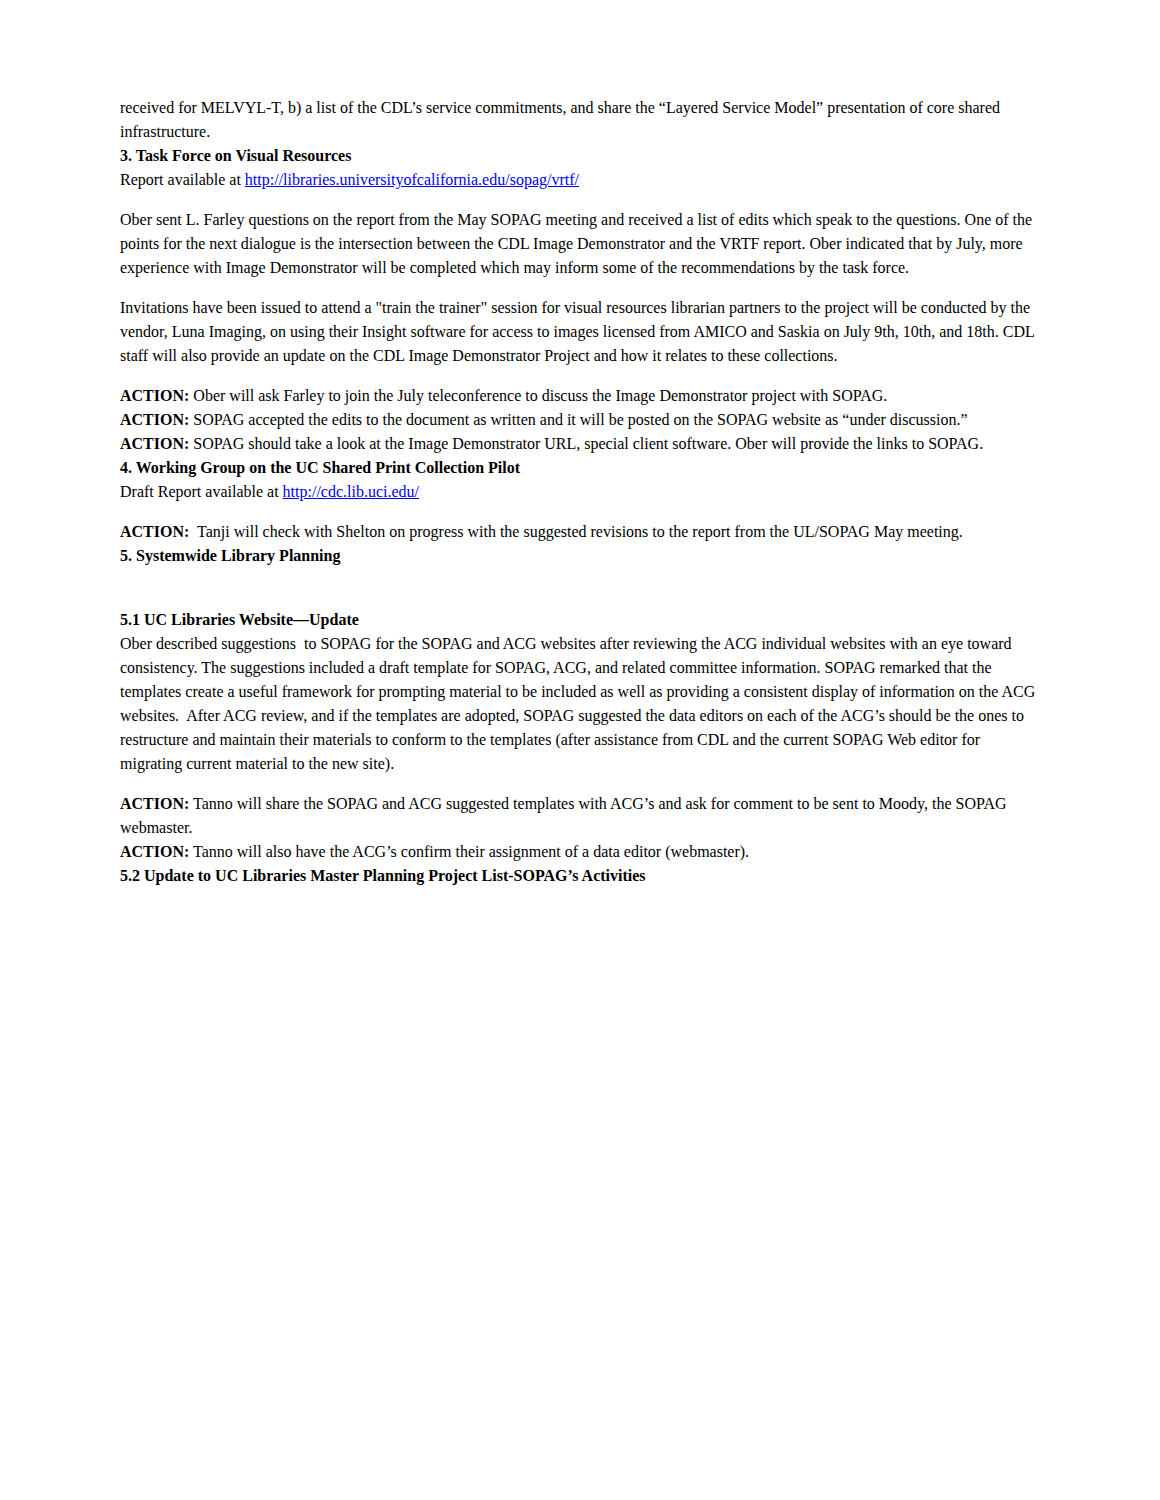received for MELVYL-T, b) a list of the CDL’s service commitments, and share the “Layered Service Model” presentation of core shared infrastructure.
3. Task Force on Visual Resources
Report available at http://libraries.universityofcalifornia.edu/sopag/vrtf/
Ober sent L. Farley questions on the report from the May SOPAG meeting and received a list of edits which speak to the questions. One of the points for the next dialogue is the intersection between the CDL Image Demonstrator and the VRTF report. Ober indicated that by July, more experience with Image Demonstrator will be completed which may inform some of the recommendations by the task force.
Invitations have been issued to attend a "train the trainer" session for visual resources librarian partners to the project will be conducted by the vendor, Luna Imaging, on using their Insight software for access to images licensed from AMICO and Saskia on July 9th, 10th, and 18th. CDL staff will also provide an update on the CDL Image Demonstrator Project and how it relates to these collections.
ACTION: Ober will ask Farley to join the July teleconference to discuss the Image Demonstrator project with SOPAG.
ACTION: SOPAG accepted the edits to the document as written and it will be posted on the SOPAG website as “under discussion.”
ACTION: SOPAG should take a look at the Image Demonstrator URL, special client software. Ober will provide the links to SOPAG.
4. Working Group on the UC Shared Print Collection Pilot
Draft Report available at http://cdc.lib.uci.edu/
ACTION: Tanji will check with Shelton on progress with the suggested revisions to the report from the UL/SOPAG May meeting.
5. Systemwide Library Planning
5.1 UC Libraries Website—Update
Ober described suggestions to SOPAG for the SOPAG and ACG websites after reviewing the ACG individual websites with an eye toward consistency. The suggestions included a draft template for SOPAG, ACG, and related committee information. SOPAG remarked that the templates create a useful framework for prompting material to be included as well as providing a consistent display of information on the ACG websites. After ACG review, and if the templates are adopted, SOPAG suggested the data editors on each of the ACG’s should be the ones to restructure and maintain their materials to conform to the templates (after assistance from CDL and the current SOPAG Web editor for migrating current material to the new site).
ACTION: Tanno will share the SOPAG and ACG suggested templates with ACG’s and ask for comment to be sent to Moody, the SOPAG webmaster.
ACTION: Tanno will also have the ACG’s confirm their assignment of a data editor (webmaster).
5.2 Update to UC Libraries Master Planning Project List-SOPAG’s Activities